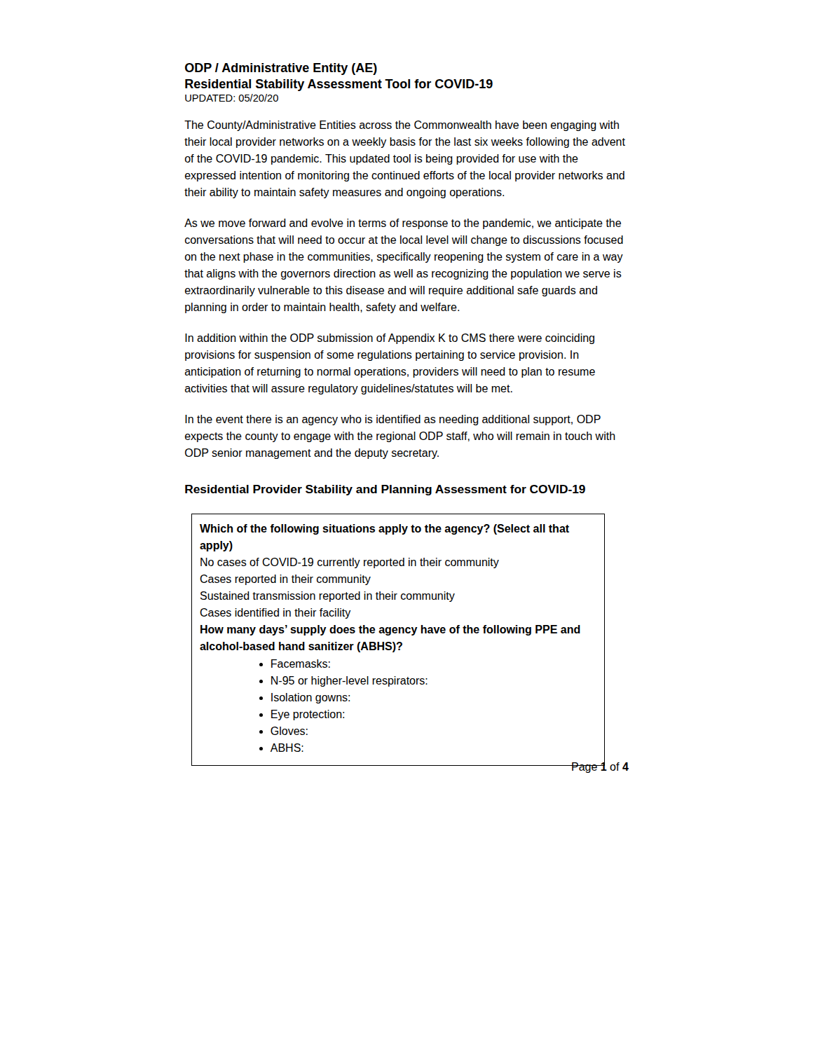ODP / Administrative Entity (AE)
Residential Stability Assessment Tool for COVID-19
UPDATED: 05/20/20
The County/Administrative Entities across the Commonwealth have been engaging with their local provider networks on a weekly basis for the last six weeks following the advent of the COVID-19 pandemic. This updated tool is being provided for use with the expressed intention of monitoring the continued efforts of the local provider networks and their ability to maintain safety measures and ongoing operations.
As we move forward and evolve in terms of response to the pandemic, we anticipate the conversations that will need to occur at the local level will change to discussions focused on the next phase in the communities, specifically reopening the system of care in a way that aligns with the governors direction as well as recognizing the population we serve is extraordinarily vulnerable to this disease and will require additional safe guards and planning in order to maintain health, safety and welfare.
In addition within the ODP submission of Appendix K to CMS there were coinciding provisions for suspension of some regulations pertaining to service provision. In anticipation of returning to normal operations, providers will need to plan to resume activities that will assure regulatory guidelines/statutes will be met.
In the event there is an agency who is identified as needing additional support, ODP expects the county to engage with the regional ODP staff, who will remain in touch with ODP senior management and the deputy secretary.
Residential Provider Stability and Planning Assessment for COVID-19
Which of the following situations apply to the agency? (Select all that apply)
No cases of COVID-19 currently reported in their community
Cases reported in their community
Sustained transmission reported in their community
Cases identified in their facility
How many days’ supply does the agency have of the following PPE and alcohol-based hand sanitizer (ABHS)?
Facemasks:
N-95 or higher-level respirators:
Isolation gowns:
Eye protection:
Gloves:
ABHS:
Page 1 of 4